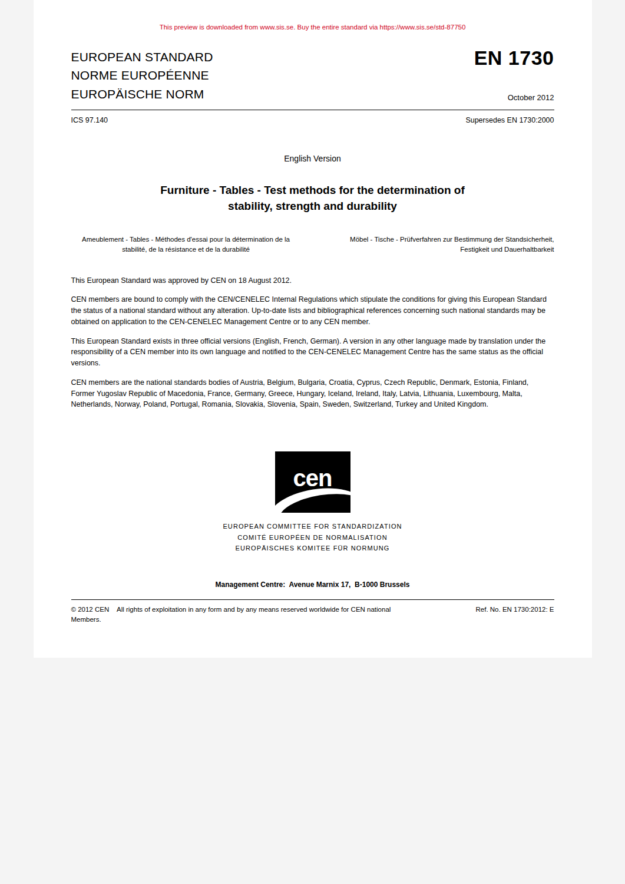This preview is downloaded from www.sis.se. Buy the entire standard via https://www.sis.se/std-87750
EUROPEAN STANDARD
NORME EUROPÉENNE
EUROPÄISCHE NORM
EN 1730
October 2012
ICS 97.140 Supersedes EN 1730:2000
English Version
Furniture - Tables - Test methods for the determination of
stability, strength and durability
Ameublement - Tables - Méthodes d'essai pour la détermination de la stabilité, de la résistance et de la durabilité
Möbel - Tische - Prüfverfahren zur Bestimmung der Standsicherheit, Festigkeit und Dauerhaltbarkeit
This European Standard was approved by CEN on 18 August 2012.
CEN members are bound to comply with the CEN/CENELEC Internal Regulations which stipulate the conditions for giving this European Standard the status of a national standard without any alteration. Up-to-date lists and bibliographical references concerning such national standards may be obtained on application to the CEN-CENELEC Management Centre or to any CEN member.
This European Standard exists in three official versions (English, French, German). A version in any other language made by translation under the responsibility of a CEN member into its own language and notified to the CEN-CENELEC Management Centre has the same status as the official versions.
CEN members are the national standards bodies of Austria, Belgium, Bulgaria, Croatia, Cyprus, Czech Republic, Denmark, Estonia, Finland, Former Yugoslav Republic of Macedonia, France, Germany, Greece, Hungary, Iceland, Ireland, Italy, Latvia, Lithuania, Luxembourg, Malta, Netherlands, Norway, Poland, Portugal, Romania, Slovakia, Slovenia, Spain, Sweden, Switzerland, Turkey and United Kingdom.
cen
EUROPEAN COMMITTEE FOR STANDARDIZATION
COMITÉ EUROPÉEN DE NORMALISATION
EUROPÄISCHES KOMITEE FÜR NORMUNG
Management Centre: Avenue Marnix 17, B-1000 Brussels
© 2012 CEN All rights of exploitation in any form and by any means reserved worldwide for CEN national Members.
Ref. No. EN 1730:2012: E